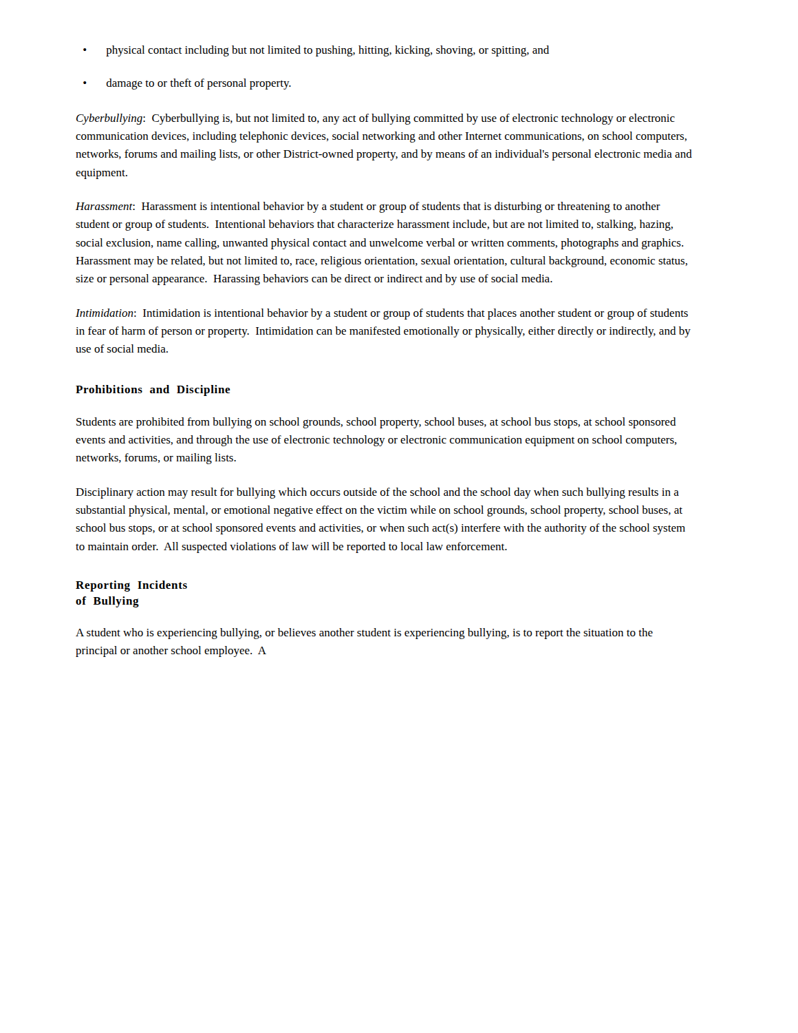physical contact including but not limited to pushing, hitting, kicking, shoving, or spitting, and
damage to or theft of personal property.
Cyberbullying: Cyberbullying is, but not limited to, any act of bullying committed by use of electronic technology or electronic communication devices, including telephonic devices, social networking and other Internet communications, on school computers, networks, forums and mailing lists, or other District-owned property, and by means of an individual's personal electronic media and equipment.
Harassment: Harassment is intentional behavior by a student or group of students that is disturbing or threatening to another student or group of students. Intentional behaviors that characterize harassment include, but are not limited to, stalking, hazing, social exclusion, name calling, unwanted physical contact and unwelcome verbal or written comments, photographs and graphics. Harassment may be related, but not limited to, race, religious orientation, sexual orientation, cultural background, economic status, size or personal appearance. Harassing behaviors can be direct or indirect and by use of social media.
Intimidation: Intimidation is intentional behavior by a student or group of students that places another student or group of students in fear of harm of person or property. Intimidation can be manifested emotionally or physically, either directly or indirectly, and by use of social media.
Prohibitions and Discipline
Students are prohibited from bullying on school grounds, school property, school buses, at school bus stops, at school sponsored events and activities, and through the use of electronic technology or electronic communication equipment on school computers, networks, forums, or mailing lists.
Disciplinary action may result for bullying which occurs outside of the school and the school day when such bullying results in a substantial physical, mental, or emotional negative effect on the victim while on school grounds, school property, school buses, at school bus stops, or at school sponsored events and activities, or when such act(s) interfere with the authority of the school system to maintain order. All suspected violations of law will be reported to local law enforcement.
Reporting Incidents
of Bullying
A student who is experiencing bullying, or believes another student is experiencing bullying, is to report the situation to the principal or another school employee. A